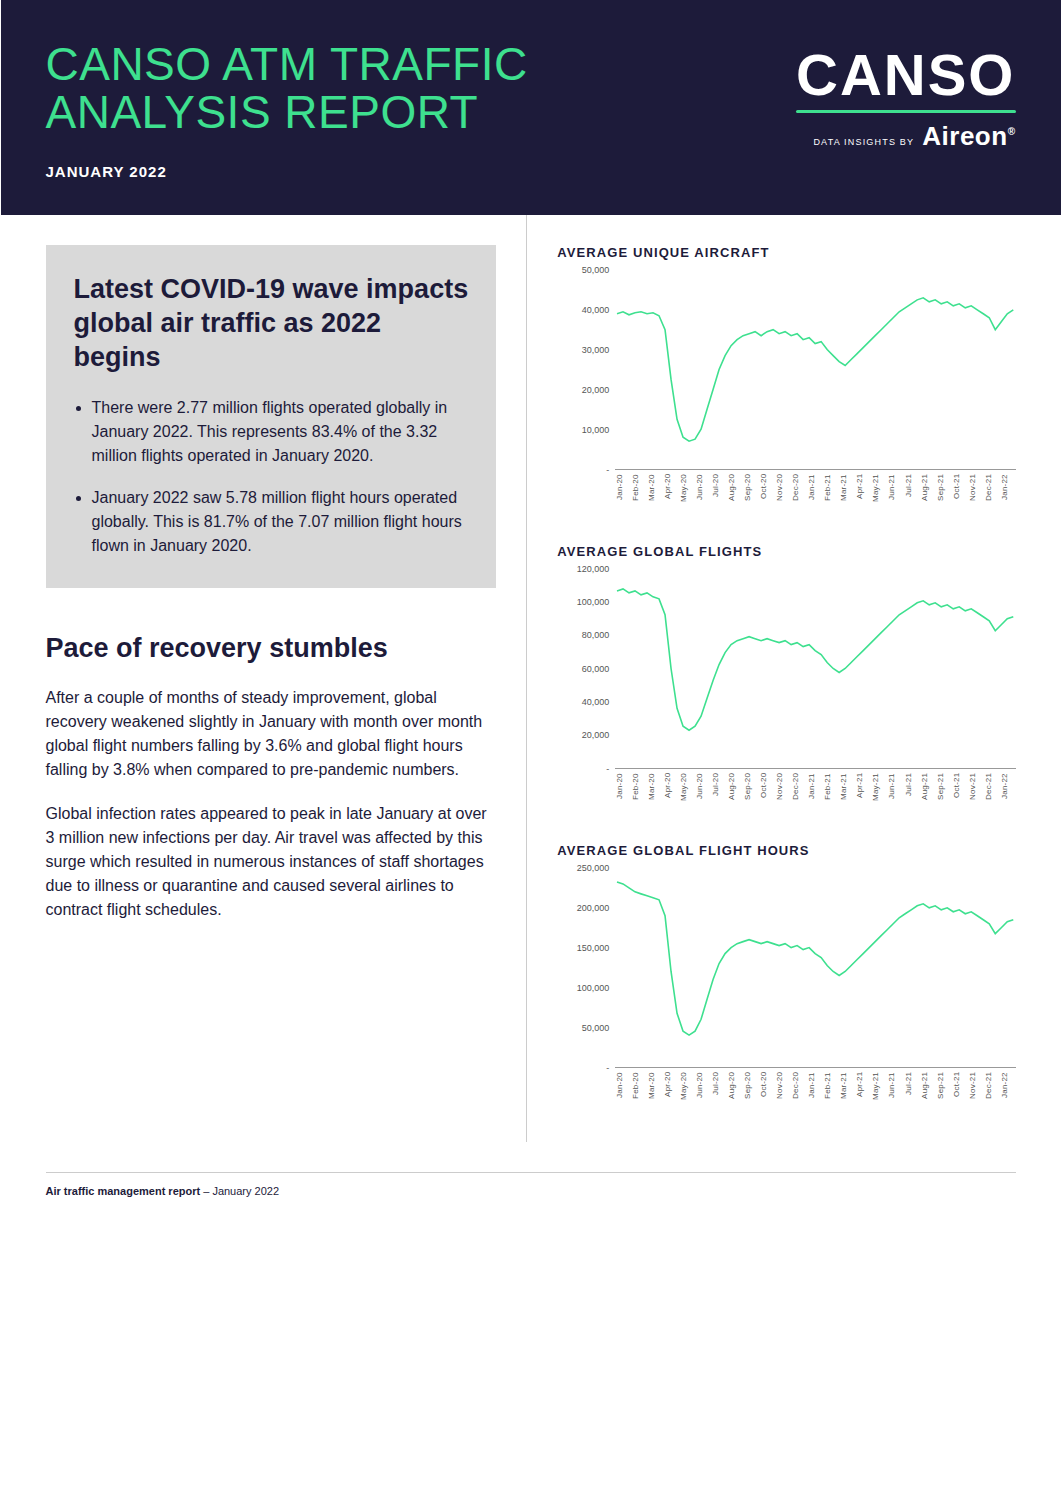CANSO ATM TRAFFIC
ANALYSIS REPORT
JANUARY 2022
CANSO
DATA INSIGHTS BY Aireon®
Latest COVID-19 wave impacts global air traffic as 2022 begins
There were 2.77 million flights operated globally in January 2022. This represents 83.4% of the 3.32 million flights operated in January 2020.
January 2022 saw 5.78 million flight hours operated globally. This is 81.7% of the 7.07 million flight hours flown in January 2020.
Pace of recovery stumbles
After a couple of months of steady improvement, global recovery weakened slightly in January with month over month global flight numbers falling by 3.6% and global flight hours falling by 3.8% when compared to pre-pandemic numbers.
Global infection rates appeared to peak in late January at over 3 million new infections per day. Air travel was affected by this surge which resulted in numerous instances of staff shortages due to illness or quarantine and caused several airlines to contract flight schedules.
Average Unique Aircraft
50,000 40,000 30,000 20,000 10,000 -
Jan-20 Feb-20 Mar-20 Apr-20 May-20 Jun-20 Jul-20 Aug-20 Sep-20 Oct-20 Nov-20 Dec-20 Jan-21 Feb-21 Mar-21 Apr-21 May-21 Jun-21 Jul-21 Aug-21 Sep-21 Oct-21 Nov-21 Dec-21 Jan-22
Average Global Flights
120,000 100,000 80,000 60,000 40,000 20,000 -
Jan-20 Feb-20 Mar-20 Apr-20 May-20 Jun-20 Jul-20 Aug-20 Sep-20 Oct-20 Nov-20 Dec-20 Jan-21 Feb-21 Mar-21 Apr-21 May-21 Jun-21 Jul-21 Aug-21 Sep-21 Oct-21 Nov-21 Dec-21 Jan-22
Average Global Flight Hours
250,000 200,000 150,000 100,000 50,000 -
Jan-20 Feb-20 Mar-20 Apr-20 May-20 Jun-20 Jul-20 Aug-20 Sep-20 Oct-20 Nov-20 Dec-20 Jan-21 Feb-21 Mar-21 Apr-21 May-21 Jun-21 Jul-21 Aug-21 Sep-21 Oct-21 Nov-21 Dec-21 Jan-22
Air traffic management report – January 2022